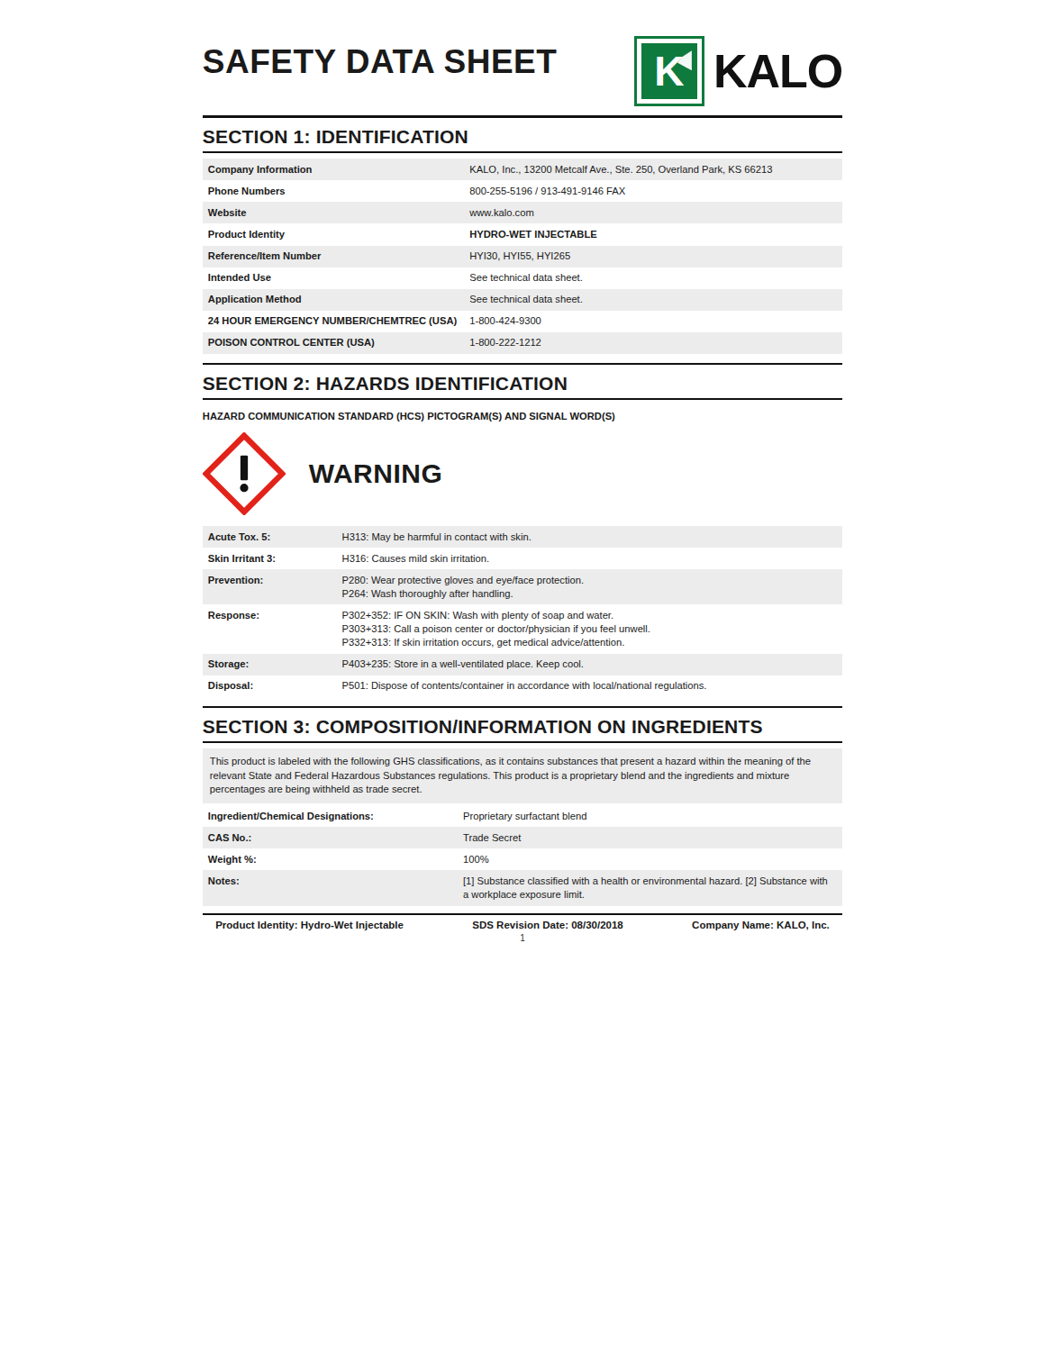SAFETY DATA SHEET
K
KALO
SECTION 1: IDENTIFICATION
| Company Information | KALO, Inc., 13200 Metcalf Ave., Ste. 250, Overland Park, KS 66213 |
| Phone Numbers | 800-255-5196 / 913-491-9146 FAX |
| Website | www.kalo.com |
| Product Identity | HYDRO-WET INJECTABLE |
| Reference/Item Number | HYI30, HYI55, HYI265 |
| Intended Use | See technical data sheet. |
| Application Method | See technical data sheet. |
| 24 HOUR EMERGENCY NUMBER/CHEMTREC (USA) | 1-800-424-9300 |
| POISON CONTROL CENTER (USA) | 1-800-222-1212 |
SECTION 2: HAZARDS IDENTIFICATION
HAZARD COMMUNICATION STANDARD (HCS) PICTOGRAM(S) AND SIGNAL WORD(S)
WARNING
| Acute Tox. 5: | H313: May be harmful in contact with skin. |
| Skin Irritant 3: | H316: Causes mild skin irritation. |
| Prevention: | P280: Wear protective gloves and eye/face protection. P264: Wash thoroughly after handling. |
| Response: | P302+352: IF ON SKIN: Wash with plenty of soap and water. P303+313: Call a poison center or doctor/physician if you feel unwell. P332+313: If skin irritation occurs, get medical advice/attention. |
| Storage: | P403+235: Store in a well-ventilated place. Keep cool. |
| Disposal: | P501: Dispose of contents/container in accordance with local/national regulations. |
SECTION 3: COMPOSITION/INFORMATION ON INGREDIENTS
This product is labeled with the following GHS classifications, as it contains substances that present a hazard within the meaning of the relevant State and Federal Hazardous Substances regulations. This product is a proprietary blend and the ingredients and mixture percentages are being withheld as trade secret.
| Ingredient/Chemical Designations: | Proprietary surfactant blend |
| CAS No.: | Trade Secret |
| Weight %: | 100% |
| Notes: | [1] Substance classified with a health or environmental hazard. [2] Substance with a workplace exposure limit. |
Product Identity: Hydro-Wet Injectable SDS Revision Date: 08/30/2018 Company Name: KALO, Inc.
1